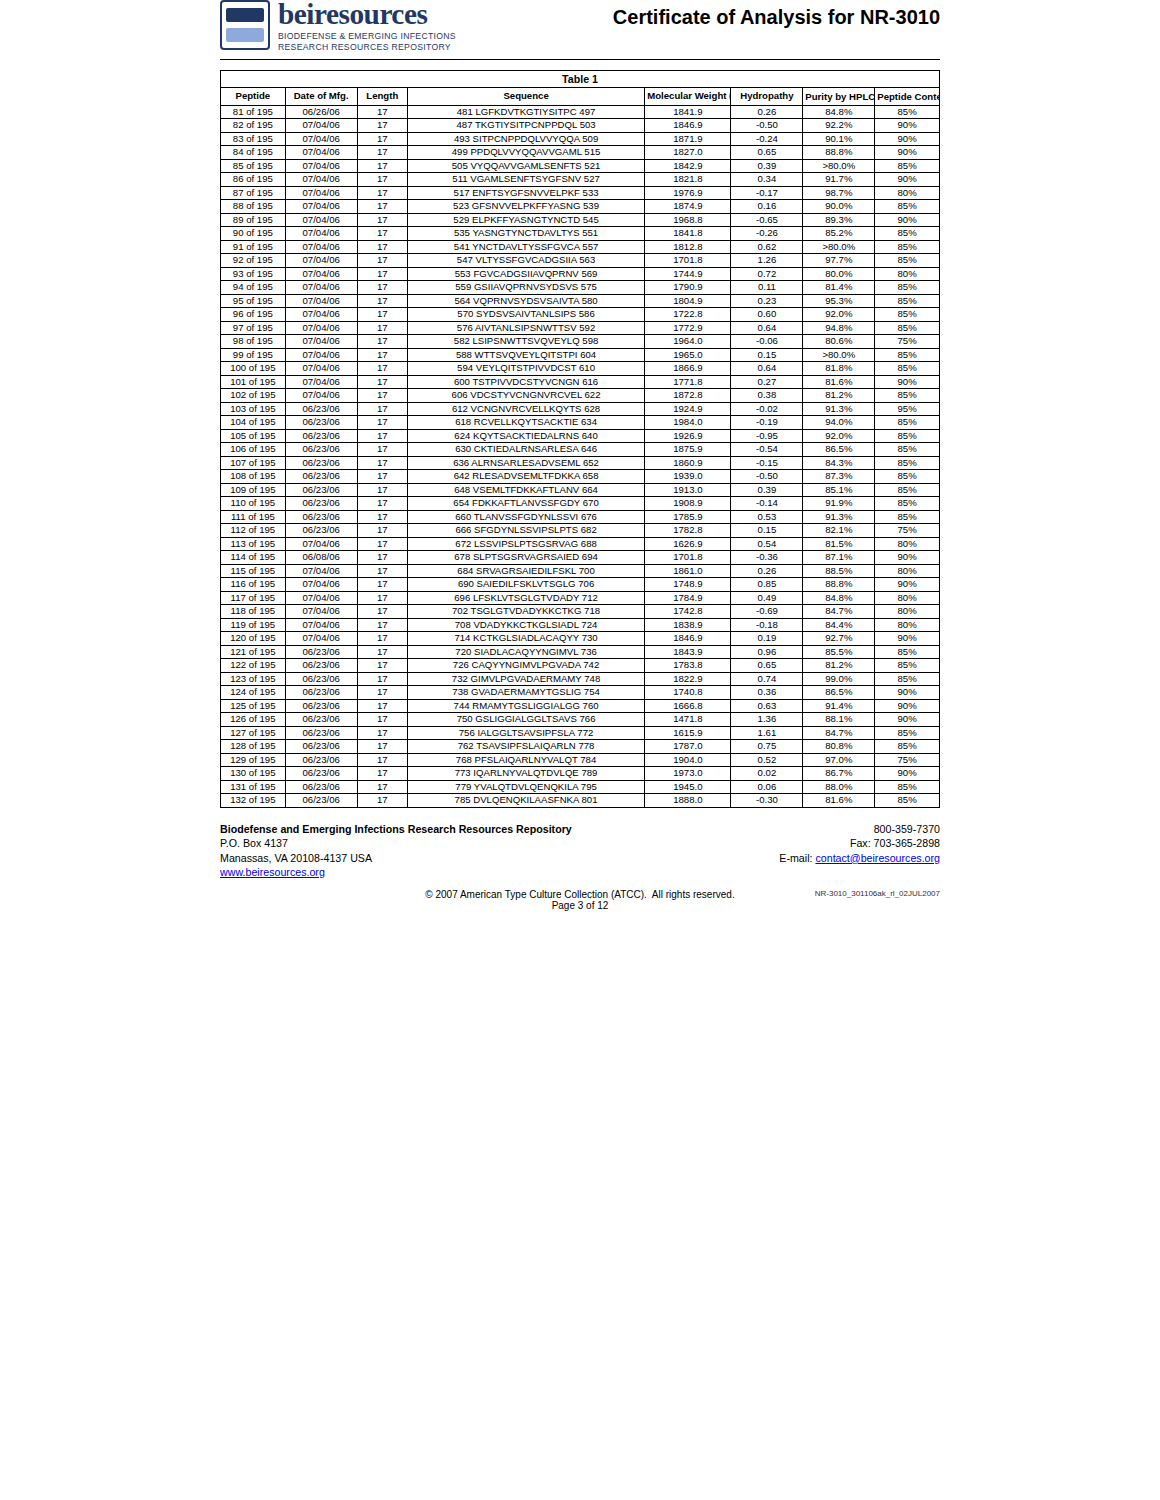beiresources
BIODEFENSE & EMERGING INFECTIONS
RESEARCH RESOURCES REPOSITORY
Certificate of Analysis for NR-3010
Table 1
| Peptide | Date of Mfg. | Length | Sequence | Molecular Weight (amu) | Hydropathy | Purity by HPLC a | Peptide Content b |
| --- | --- | --- | --- | --- | --- | --- | --- |
| 81 of 195 | 06/26/06 | 17 | 481 LGFKDVTKGTIYSITPC 497 | 1841.9 | 0.26 | 84.8% | 85% |
| 82 of 195 | 07/04/06 | 17 | 487 TKGTIYSITPCNPPDQL 503 | 1846.9 | -0.50 | 92.2% | 90% |
| 83 of 195 | 07/04/06 | 17 | 493 SITPCNPPDQLVVYQQA 509 | 1871.9 | -0.24 | 90.1% | 90% |
| 84 of 195 | 07/04/06 | 17 | 499 PPDQLVVYQQAVVGAML 515 | 1827.0 | 0.65 | 88.8% | 90% |
| 85 of 195 | 07/04/06 | 17 | 505 VYQQAVVGAMLSENFTS 521 | 1842.9 | 0.39 | >80.0% | 85% |
| 86 of 195 | 07/04/06 | 17 | 511 VGAMLSENFTSYGFSNV 527 | 1821.8 | 0.34 | 91.7% | 90% |
| 87 of 195 | 07/04/06 | 17 | 517 ENFTSYGFSNVVELPKF 533 | 1976.9 | -0.17 | 98.7% | 80% |
| 88 of 195 | 07/04/06 | 17 | 523 GFSNVVELPKFFYASNG 539 | 1874.9 | 0.16 | 90.0% | 85% |
| 89 of 195 | 07/04/06 | 17 | 529 ELPKFFYASNGTYNCTD 545 | 1968.8 | -0.65 | 89.3% | 90% |
| 90 of 195 | 07/04/06 | 17 | 535 YASNGTYNCTDAVLTYS 551 | 1841.8 | -0.26 | 85.2% | 85% |
| 91 of 195 | 07/04/06 | 17 | 541 YNCTDAVLTYSSFGVCA 557 | 1812.8 | 0.62 | >80.0% | 85% |
| 92 of 195 | 07/04/06 | 17 | 547 VLTYSSFGVCADGSIIA 563 | 1701.8 | 1.26 | 97.7% | 85% |
| 93 of 195 | 07/04/06 | 17 | 553 FGVCADGSIIAVQPRNV 569 | 1744.9 | 0.72 | 80.0% | 80% |
| 94 of 195 | 07/04/06 | 17 | 559 GSIIAVQPRNVSYDSVS 575 | 1790.9 | 0.11 | 81.4% | 85% |
| 95 of 195 | 07/04/06 | 17 | 564 VQPRNVSYDSVSAIVTA 580 | 1804.9 | 0.23 | 95.3% | 85% |
| 96 of 195 | 07/04/06 | 17 | 570 SYDSVSAIVTANLSIPS 586 | 1722.8 | 0.60 | 92.0% | 85% |
| 97 of 195 | 07/04/06 | 17 | 576 AIVTANLSIPSNWTTSV 592 | 1772.9 | 0.64 | 94.8% | 85% |
| 98 of 195 | 07/04/06 | 17 | 582 LSIPSNWTTSVQVEYLQ 598 | 1964.0 | -0.06 | 80.6% | 75% |
| 99 of 195 | 07/04/06 | 17 | 588 WTTSVQVEYLQITSTPI 604 | 1965.0 | 0.15 | >80.0% | 85% |
| 100 of 195 | 07/04/06 | 17 | 594 VEYLQITSTPIVVDCST 610 | 1866.9 | 0.64 | 81.8% | 85% |
| 101 of 195 | 07/04/06 | 17 | 600 TSTPIVVDCSTYVCNGN 616 | 1771.8 | 0.27 | 81.6% | 90% |
| 102 of 195 | 07/04/06 | 17 | 606 VDCSTYVCNGNVRCVEL 622 | 1872.8 | 0.38 | 81.2% | 85% |
| 103 of 195 | 06/23/06 | 17 | 612 VCNGNVRCVELLKQYTS 628 | 1924.9 | -0.02 | 91.3% | 95% |
| 104 of 195 | 06/23/06 | 17 | 618 RCVELLKQYTSACKTIE 634 | 1984.0 | -0.19 | 94.0% | 85% |
| 105 of 195 | 06/23/06 | 17 | 624 KQYTSACKTIEDALRNS 640 | 1926.9 | -0.95 | 92.0% | 85% |
| 106 of 195 | 06/23/06 | 17 | 630 CKTIEDALRNSARLESA 646 | 1875.9 | -0.54 | 86.5% | 85% |
| 107 of 195 | 06/23/06 | 17 | 636 ALRNSARLESADVSEML 652 | 1860.9 | -0.15 | 84.3% | 85% |
| 108 of 195 | 06/23/06 | 17 | 642 RLESADVSEMLTFDKKA 658 | 1939.0 | -0.50 | 87.3% | 85% |
| 109 of 195 | 06/23/06 | 17 | 648 VSEMLTFDKKAFTLANV 664 | 1913.0 | 0.39 | 85.1% | 85% |
| 110 of 195 | 06/23/06 | 17 | 654 FDKKAFTLANVSSFGDY 670 | 1908.9 | -0.14 | 91.9% | 85% |
| 111 of 195 | 06/23/06 | 17 | 660 TLANVSSFGDYNLSSVI 676 | 1785.9 | 0.53 | 91.3% | 85% |
| 112 of 195 | 06/23/06 | 17 | 666 SFGDYNLSSVIPSLPTS 682 | 1782.8 | 0.15 | 82.1% | 75% |
| 113 of 195 | 07/04/06 | 17 | 672 LSSVIPSLPTSGSRVAG 688 | 1626.9 | 0.54 | 81.5% | 80% |
| 114 of 195 | 06/08/06 | 17 | 678 SLPTSGSRVAGRSAIED 694 | 1701.8 | -0.36 | 87.1% | 90% |
| 115 of 195 | 07/04/06 | 17 | 684 SRVAGRSAIEDILFSKL 700 | 1861.0 | 0.26 | 88.5% | 80% |
| 116 of 195 | 07/04/06 | 17 | 690 SAIEDILFSKLVTSGLG 706 | 1748.9 | 0.85 | 88.8% | 90% |
| 117 of 195 | 07/04/06 | 17 | 696 LFSKLVTSGLGTVDADY 712 | 1784.9 | 0.49 | 84.8% | 80% |
| 118 of 195 | 07/04/06 | 17 | 702 TSGLGTVDADYKKCTKG 718 | 1742.8 | -0.69 | 84.7% | 80% |
| 119 of 195 | 07/04/06 | 17 | 708 VDADYKKCTKGLSIADL 724 | 1838.9 | -0.18 | 84.4% | 80% |
| 120 of 195 | 07/04/06 | 17 | 714 KCTKGLSIADLACAQYY 730 | 1846.9 | 0.19 | 92.7% | 90% |
| 121 of 195 | 06/23/06 | 17 | 720 SIADLACAQYYNGIMVL 736 | 1843.9 | 0.96 | 85.5% | 85% |
| 122 of 195 | 06/23/06 | 17 | 726 CAQYYNGIMVLPGVADA 742 | 1783.8 | 0.65 | 81.2% | 85% |
| 123 of 195 | 06/23/06 | 17 | 732 GIMVLPGVADAERMAMY 748 | 1822.9 | 0.74 | 99.0% | 85% |
| 124 of 195 | 06/23/06 | 17 | 738 GVADAERMAMYTGSLIG 754 | 1740.8 | 0.36 | 86.5% | 90% |
| 125 of 195 | 06/23/06 | 17 | 744 RMAMYTGSLIGGIALGG 760 | 1666.8 | 0.63 | 91.4% | 90% |
| 126 of 195 | 06/23/06 | 17 | 750 GSLIGGIALGGLTSAVS 766 | 1471.8 | 1.36 | 88.1% | 90% |
| 127 of 195 | 06/23/06 | 17 | 756 IALGGLTSAVSIPFSLA 772 | 1615.9 | 1.61 | 84.7% | 85% |
| 128 of 195 | 06/23/06 | 17 | 762 TSAVSIPFSLAIQARLN 778 | 1787.0 | 0.75 | 80.8% | 85% |
| 129 of 195 | 06/23/06 | 17 | 768 PFSLAIQARLNYVALQT 784 | 1904.0 | 0.52 | 97.0% | 75% |
| 130 of 195 | 06/23/06 | 17 | 773 IQARLNYVALQTDVLQE 789 | 1973.0 | 0.02 | 86.7% | 90% |
| 131 of 195 | 06/23/06 | 17 | 779 YVALQTDVLQENQKILA 795 | 1945.0 | 0.06 | 88.0% | 85% |
| 132 of 195 | 06/23/06 | 17 | 785 DVLQENQKILAASFNKA 801 | 1888.0 | -0.30 | 81.6% | 85% |
Biodefense and Emerging Infections Research Resources Repository
P.O. Box 4137
Manassas, VA 20108-4137 USA
www.beiresources.org
800-359-7370
Fax: 703-365-2898
E-mail: contact@beiresources.org
© 2007 American Type Culture Collection (ATCC). All rights reserved. NR-3010_301106ak_rl_02JUL2007
Page 3 of 12